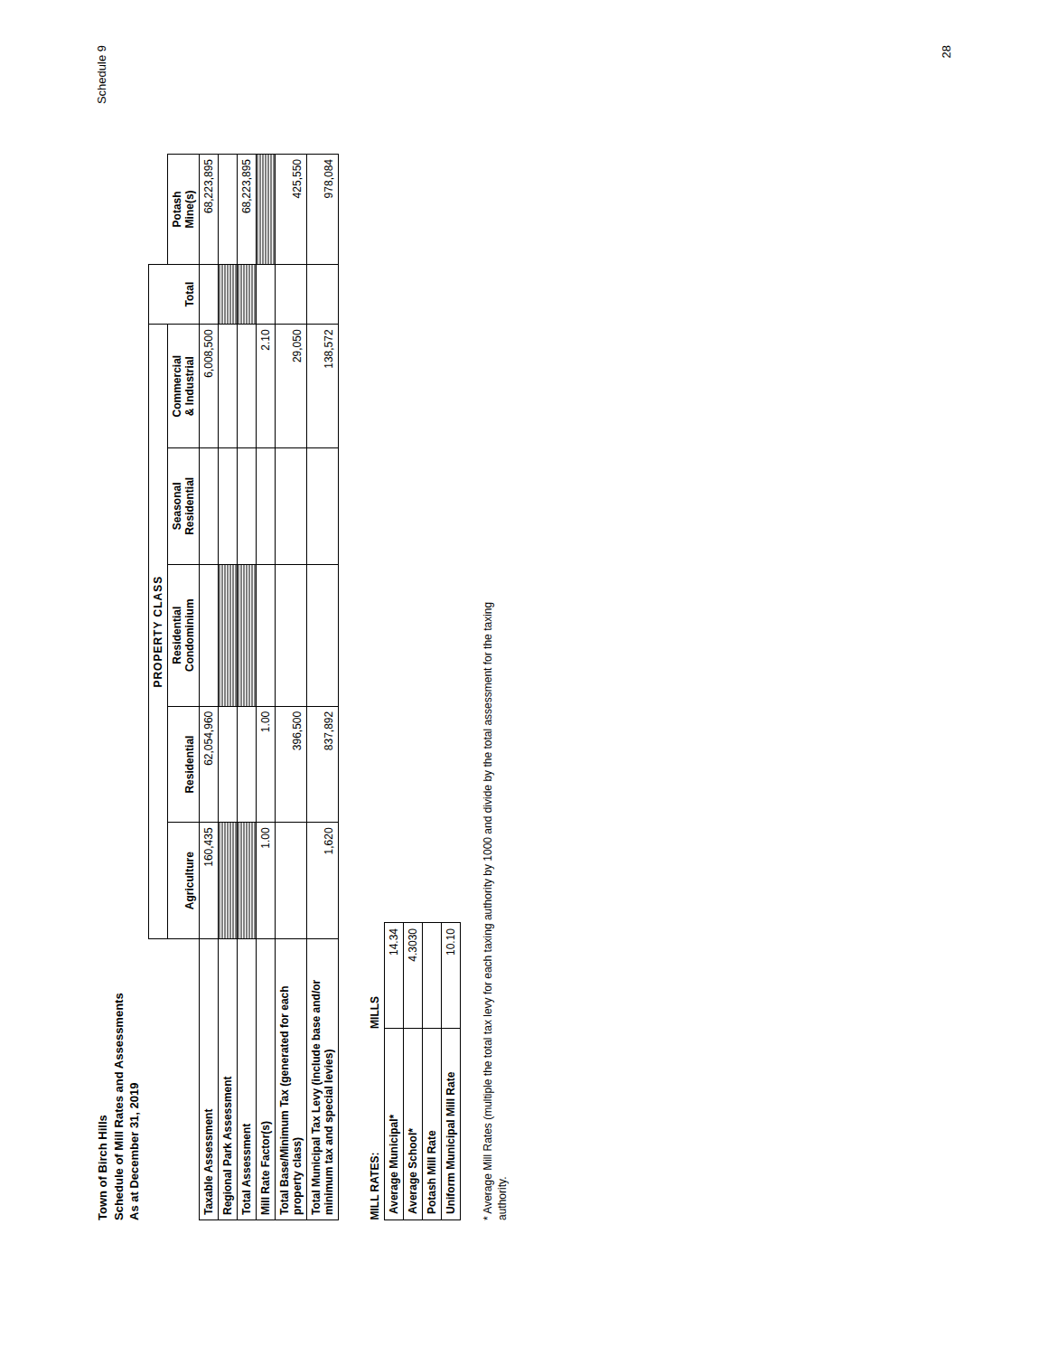Schedule 9
Town of Birch Hills
Schedule of Mill Rates and Assessments
As at December 31, 2019
| | PROPERTY CLASS | Total |
| --- | --- | --- |
| Agriculture | Residential | Residential Condominium | Seasonal Residential | Commercial & Industrial | Potash Mine(s) |
| Taxable Assessment | 160,435 | 62,054,960 | | | 6,008,500 | | 68,223,895 |
| Regional Park Assessment | | | | | | | |
| Total Assessment | | | | | | | 68,223,895 |
| Mill Rate Factor(s) | 1.00 | 1.00 | | | 2.10 | | |
| Total Base/Minimum Tax (generated for each property class) | | 396,500 | | | 29,050 | | 425,550 |
| Total Municipal Tax Levy (include base and/or minimum tax and special levies) | 1,620 | 837,892 | | | 138,572 | | 978,084 |
| MILL RATES: | MILLS |
| Average Municipal* | 14.34 |
| Average School* | 4.3030 |
| Potash Mill Rate | |
| Uniform Municipal Mill Rate | 10.10 |
* Average Mill Rates (multiple the total tax levy for each taxing authority by 1000 and divide by the total assessment for the taxing authority.
28